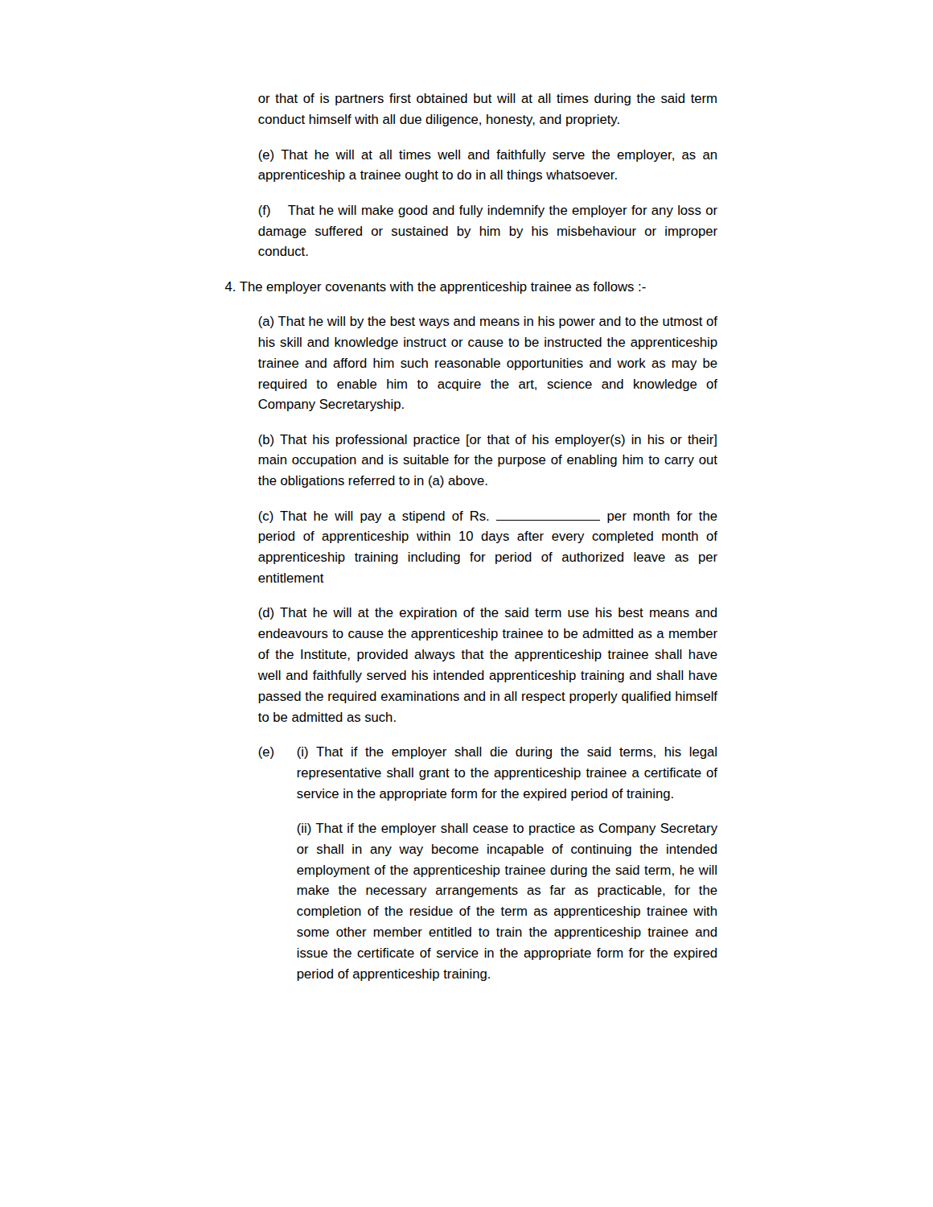or that of is partners first obtained but will at all times during the said term conduct himself with all due diligence, honesty, and propriety.
(e) That he will at all times well and faithfully serve the employer, as an apprenticeship a trainee ought to do in all things whatsoever.
(f) That he will make good and fully indemnify the employer for any loss or damage suffered or sustained by him by his misbehaviour or improper conduct.
4. The employer covenants with the apprenticeship trainee as follows :-
(a) That he will by the best ways and means in his power and to the utmost of his skill and knowledge instruct or cause to be instructed the apprenticeship trainee and afford him such reasonable opportunities and work as may be required to enable him to acquire the art, science and knowledge of Company Secretaryship.
(b) That his professional practice [or that of his employer(s) in his or their] main occupation and is suitable for the purpose of enabling him to carry out the obligations referred to in (a) above.
(c) That he will pay a stipend of Rs. per month for the period of apprenticeship within 10 days after every completed month of apprenticeship training including for period of authorized leave as per entitlement
(d) That he will at the expiration of the said term use his best means and endeavours to cause the apprenticeship trainee to be admitted as a member of the Institute, provided always that the apprenticeship trainee shall have well and faithfully served his intended apprenticeship training and shall have passed the required examinations and in all respect properly qualified himself to be admitted as such.
(e)
(i) That if the employer shall die during the said terms, his legal representative shall grant to the apprenticeship trainee a certificate of service in the appropriate form for the expired period of training.
(ii) That if the employer shall cease to practice as Company Secretary or shall in any way become incapable of continuing the intended employment of the apprenticeship trainee during the said term, he will make the necessary arrangements as far as practicable, for the completion of the residue of the term as apprenticeship trainee with some other member entitled to train the apprenticeship trainee and issue the certificate of service in the appropriate form for the expired period of apprenticeship training.